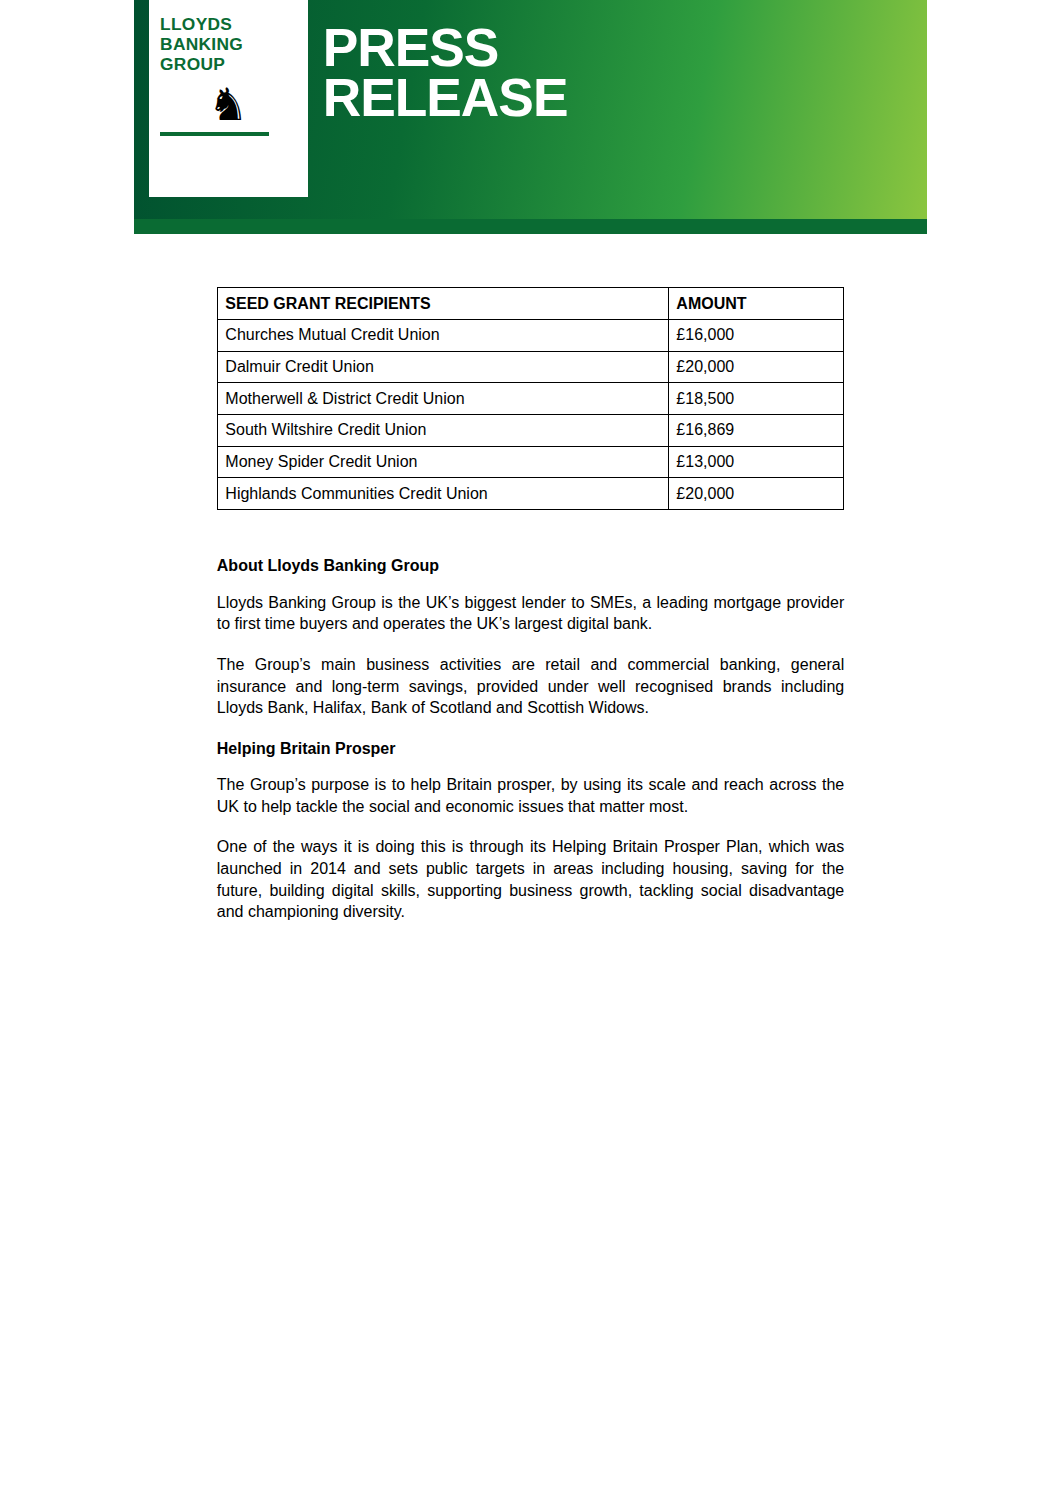Lloyds
Banking
Group
♞
Press
Release
| SEED GRANT RECIPIENTS | AMOUNT |
| --- | --- |
| Churches Mutual Credit Union | £16,000 |
| Dalmuir Credit Union | £20,000 |
| Motherwell & District Credit Union | £18,500 |
| South Wiltshire Credit Union | £16,869 |
| Money Spider Credit Union | £13,000 |
| Highlands Communities Credit Union | £20,000 |
About Lloyds Banking Group
Lloyds Banking Group is the UK’s biggest lender to SMEs, a leading mortgage provider to first time buyers and operates the UK’s largest digital bank.
The Group’s main business activities are retail and commercial banking, general insurance and long-term savings, provided under well recognised brands including Lloyds Bank, Halifax, Bank of Scotland and Scottish Widows.
Helping Britain Prosper
The Group’s purpose is to help Britain prosper, by using its scale and reach across the UK to help tackle the social and economic issues that matter most.
One of the ways it is doing this is through its Helping Britain Prosper Plan, which was launched in 2014 and sets public targets in areas including housing, saving for the future, building digital skills, supporting business growth, tackling social disadvantage and championing diversity.